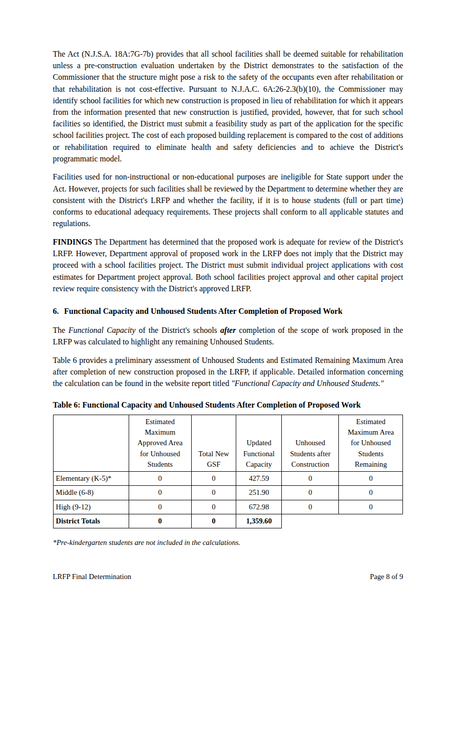The Act (N.J.S.A. 18A:7G-7b) provides that all school facilities shall be deemed suitable for rehabilitation unless a pre-construction evaluation undertaken by the District demonstrates to the satisfaction of the Commissioner that the structure might pose a risk to the safety of the occupants even after rehabilitation or that rehabilitation is not cost-effective. Pursuant to N.J.A.C. 6A:26-2.3(b)(10), the Commissioner may identify school facilities for which new construction is proposed in lieu of rehabilitation for which it appears from the information presented that new construction is justified, provided, however, that for such school facilities so identified, the District must submit a feasibility study as part of the application for the specific school facilities project. The cost of each proposed building replacement is compared to the cost of additions or rehabilitation required to eliminate health and safety deficiencies and to achieve the District's programmatic model.
Facilities used for non-instructional or non-educational purposes are ineligible for State support under the Act. However, projects for such facilities shall be reviewed by the Department to determine whether they are consistent with the District's LRFP and whether the facility, if it is to house students (full or part time) conforms to educational adequacy requirements. These projects shall conform to all applicable statutes and regulations.
FINDINGS The Department has determined that the proposed work is adequate for review of the District's LRFP. However, Department approval of proposed work in the LRFP does not imply that the District may proceed with a school facilities project. The District must submit individual project applications with cost estimates for Department project approval. Both school facilities project approval and other capital project review require consistency with the District's approved LRFP.
6. Functional Capacity and Unhoused Students After Completion of Proposed Work
The Functional Capacity of the District's schools after completion of the scope of work proposed in the LRFP was calculated to highlight any remaining Unhoused Students.
Table 6 provides a preliminary assessment of Unhoused Students and Estimated Remaining Maximum Area after completion of new construction proposed in the LRFP, if applicable. Detailed information concerning the calculation can be found in the website report titled "Functional Capacity and Unhoused Students."
Table 6: Functional Capacity and Unhoused Students After Completion of Proposed Work
| | Estimated Maximum Approved Area for Unhoused Students | Total New GSF | Updated Functional Capacity | Unhoused Students after Construction | Estimated Maximum Area for Unhoused Students Remaining |
| --- | --- | --- | --- | --- | --- |
| Elementary (K-5)* | 0 | 0 | 427.59 | 0 | 0 |
| Middle (6-8) | 0 | 0 | 251.90 | 0 | 0 |
| High (9-12) | 0 | 0 | 672.98 | 0 | 0 |
| District Totals | 0 | 0 | 1,359.60 | | |
*Pre-kindergarten students are not included in the calculations.
LRFP Final Determination
Page 8 of 9